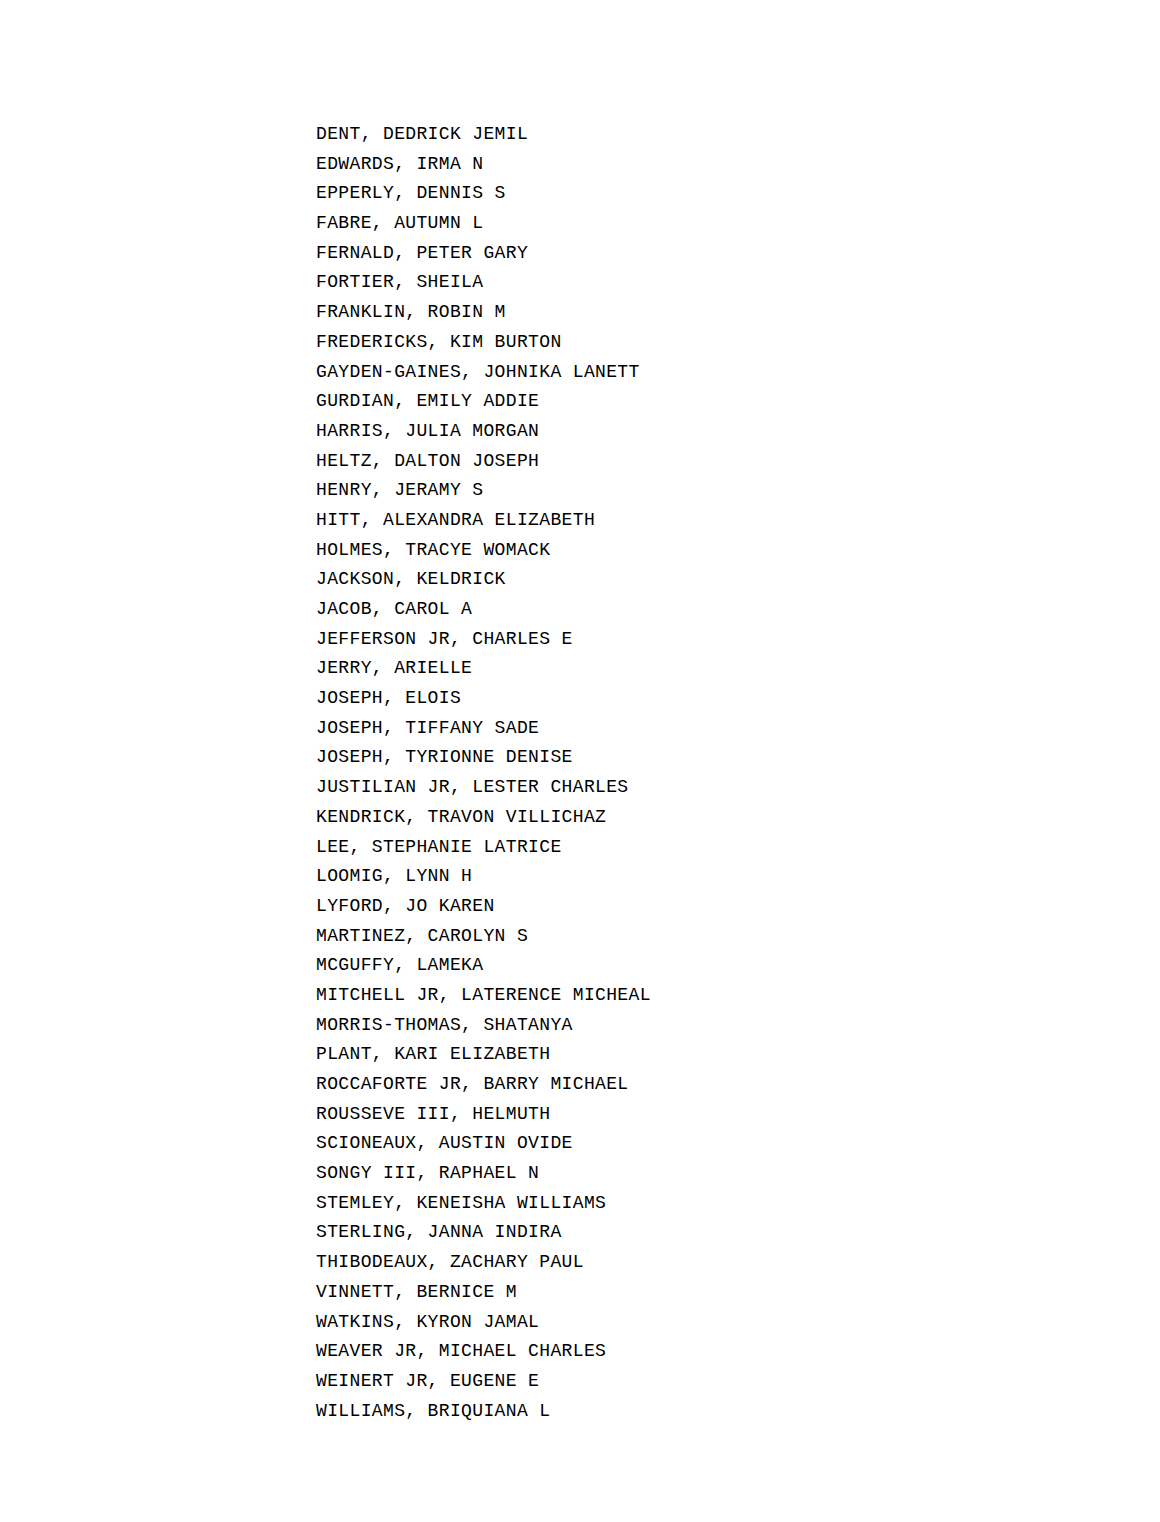DENT, DEDRICK JEMIL
EDWARDS, IRMA N
EPPERLY, DENNIS S
FABRE, AUTUMN L
FERNALD, PETER GARY
FORTIER, SHEILA
FRANKLIN, ROBIN M
FREDERICKS, KIM BURTON
GAYDEN-GAINES, JOHNIKA LANETT
GURDIAN, EMILY ADDIE
HARRIS, JULIA MORGAN
HELTZ, DALTON JOSEPH
HENRY, JERAMY S
HITT, ALEXANDRA ELIZABETH
HOLMES, TRACYE WOMACK
JACKSON, KELDRICK
JACOB, CAROL A
JEFFERSON JR, CHARLES E
JERRY, ARIELLE
JOSEPH, ELOIS
JOSEPH, TIFFANY SADE
JOSEPH, TYRIONNE DENISE
JUSTILIAN JR, LESTER CHARLES
KENDRICK, TRAVON VILLICHAZ
LEE, STEPHANIE LATRICE
LOOMIG, LYNN H
LYFORD, JO KAREN
MARTINEZ, CAROLYN S
MCGUFFY, LAMEKA
MITCHELL JR, LATERENCE MICHEAL
MORRIS-THOMAS, SHATANYA
PLANT, KARI ELIZABETH
ROCCAFORTE JR, BARRY MICHAEL
ROUSSEVE III, HELMUTH
SCIONEAUX, AUSTIN OVIDE
SONGY III, RAPHAEL N
STEMLEY, KENEISHA WILLIAMS
STERLING, JANNA INDIRA
THIBODEAUX, ZACHARY PAUL
VINNETT, BERNICE M
WATKINS, KYRON JAMAL
WEAVER JR, MICHAEL CHARLES
WEINERT JR, EUGENE E
WILLIAMS, BRIQUIANA L